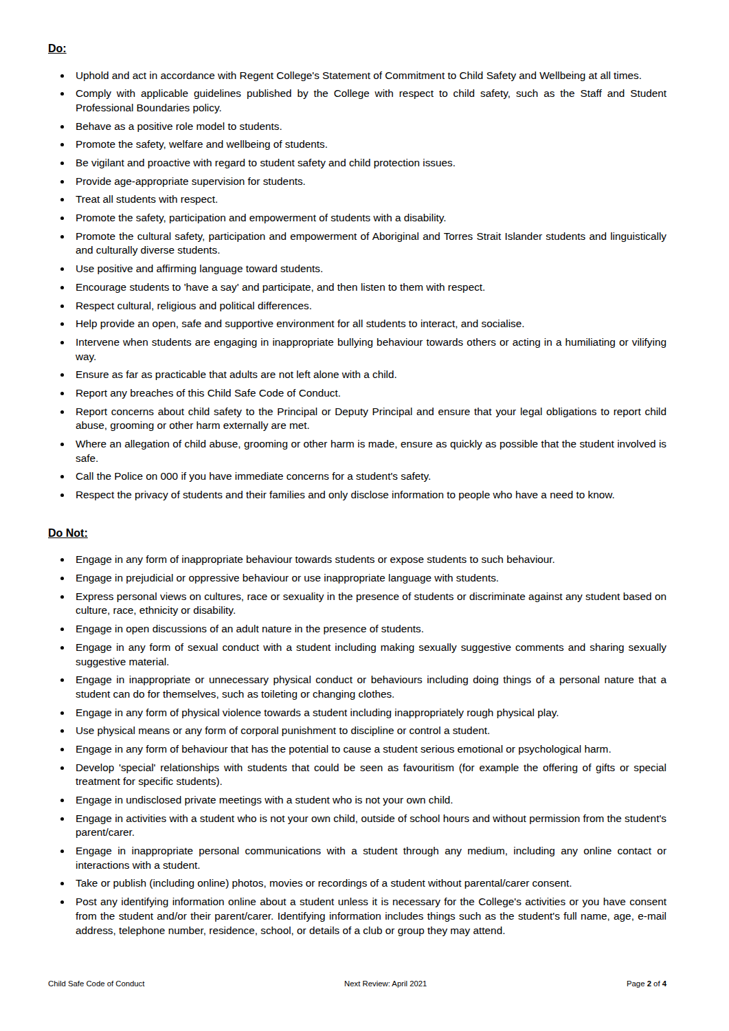Do:
Uphold and act in accordance with Regent College's Statement of Commitment to Child Safety and Wellbeing at all times.
Comply with applicable guidelines published by the College with respect to child safety, such as the Staff and Student Professional Boundaries policy.
Behave as a positive role model to students.
Promote the safety, welfare and wellbeing of students.
Be vigilant and proactive with regard to student safety and child protection issues.
Provide age-appropriate supervision for students.
Treat all students with respect.
Promote the safety, participation and empowerment of students with a disability.
Promote the cultural safety, participation and empowerment of Aboriginal and Torres Strait Islander students and linguistically and culturally diverse students.
Use positive and affirming language toward students.
Encourage students to 'have a say' and participate, and then listen to them with respect.
Respect cultural, religious and political differences.
Help provide an open, safe and supportive environment for all students to interact, and socialise.
Intervene when students are engaging in inappropriate bullying behaviour towards others or acting in a humiliating or vilifying way.
Ensure as far as practicable that adults are not left alone with a child.
Report any breaches of this Child Safe Code of Conduct.
Report concerns about child safety to the Principal or Deputy Principal and ensure that your legal obligations to report child abuse, grooming or other harm externally are met.
Where an allegation of child abuse, grooming or other harm is made, ensure as quickly as possible that the student involved is safe.
Call the Police on 000 if you have immediate concerns for a student's safety.
Respect the privacy of students and their families and only disclose information to people who have a need to know.
Do Not:
Engage in any form of inappropriate behaviour towards students or expose students to such behaviour.
Engage in prejudicial or oppressive behaviour or use inappropriate language with students.
Express personal views on cultures, race or sexuality in the presence of students or discriminate against any student based on culture, race, ethnicity or disability.
Engage in open discussions of an adult nature in the presence of students.
Engage in any form of sexual conduct with a student including making sexually suggestive comments and sharing sexually suggestive material.
Engage in inappropriate or unnecessary physical conduct or behaviours including doing things of a personal nature that a student can do for themselves, such as toileting or changing clothes.
Engage in any form of physical violence towards a student including inappropriately rough physical play.
Use physical means or any form of corporal punishment to discipline or control a student.
Engage in any form of behaviour that has the potential to cause a student serious emotional or psychological harm.
Develop 'special' relationships with students that could be seen as favouritism (for example the offering of gifts or special treatment for specific students).
Engage in undisclosed private meetings with a student who is not your own child.
Engage in activities with a student who is not your own child, outside of school hours and without permission from the student's parent/carer.
Engage in inappropriate personal communications with a student through any medium, including any online contact or interactions with a student.
Take or publish (including online) photos, movies or recordings of a student without parental/carer consent.
Post any identifying information online about a student unless it is necessary for the College's activities or you have consent from the student and/or their parent/carer. Identifying information includes things such as the student's full name, age, e-mail address, telephone number, residence, school, or details of a club or group they may attend.
Child Safe Code of Conduct
Next Review: April 2021
Page 2 of 4